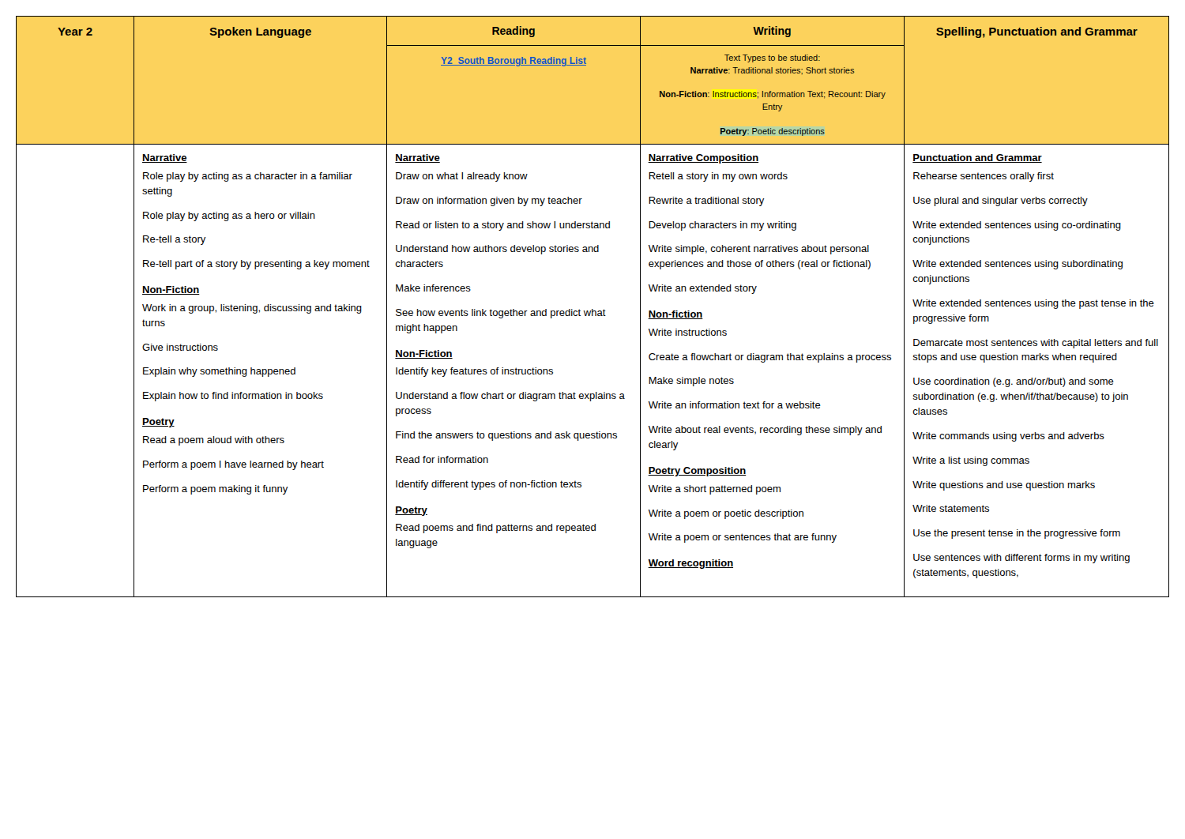| Year 2 | Spoken Language | Reading | Writing | Spelling, Punctuation and Grammar |
| --- | --- | --- | --- | --- |
| Y2 South Borough Reading List | Text Types to be studied: Narrative : Traditional stories; Short stories Non-Fiction : Instructions ; Information Text; Recount: Diary Entry Poetry : Poetic descriptions |
| | Narrative Role play by acting as a character in a familiar setting Role play by acting as a hero or villain Re-tell a story Re-tell part of a story by presenting a key moment Non-Fiction Work in a group, listening, discussing and taking turns Give instructions Explain why something happened Explain how to find information in books Poetry Read a poem aloud with others Perform a poem I have learned by heart Perform a poem making it funny | Narrative Draw on what I already know Draw on information given by my teacher Read or listen to a story and show I understand Understand how authors develop stories and characters Make inferences See how events link together and predict what might happen Non-Fiction Identify key features of instructions Understand a flow chart or diagram that explains a process Find the answers to questions and ask questions Read for information Identify different types of non-fiction texts Poetry Read poems and find patterns and repeated language | Narrative Composition Retell a story in my own words Rewrite a traditional story Develop characters in my writing Write simple, coherent narratives about personal experiences and those of others (real or fictional) Write an extended story Non-fiction Write instructions Create a flowchart or diagram that explains a process Make simple notes Write an information text for a website Write about real events, recording these simply and clearly Poetry Composition Write a short patterned poem Write a poem or poetic description Write a poem or sentences that are funny Word recognition | Punctuation and Grammar Rehearse sentences orally first Use plural and singular verbs correctly Write extended sentences using co-ordinating conjunctions Write extended sentences using subordinating conjunctions Write extended sentences using the past tense in the progressive form Demarcate most sentences with capital letters and full stops and use question marks when required Use coordination (e.g. and/or/but) and some subordination (e.g. when/if/that/because) to join clauses Write commands using verbs and adverbs Write a list using commas Write questions and use question marks Write statements Use the present tense in the progressive form Use sentences with different forms in my writing (statements, questions, |